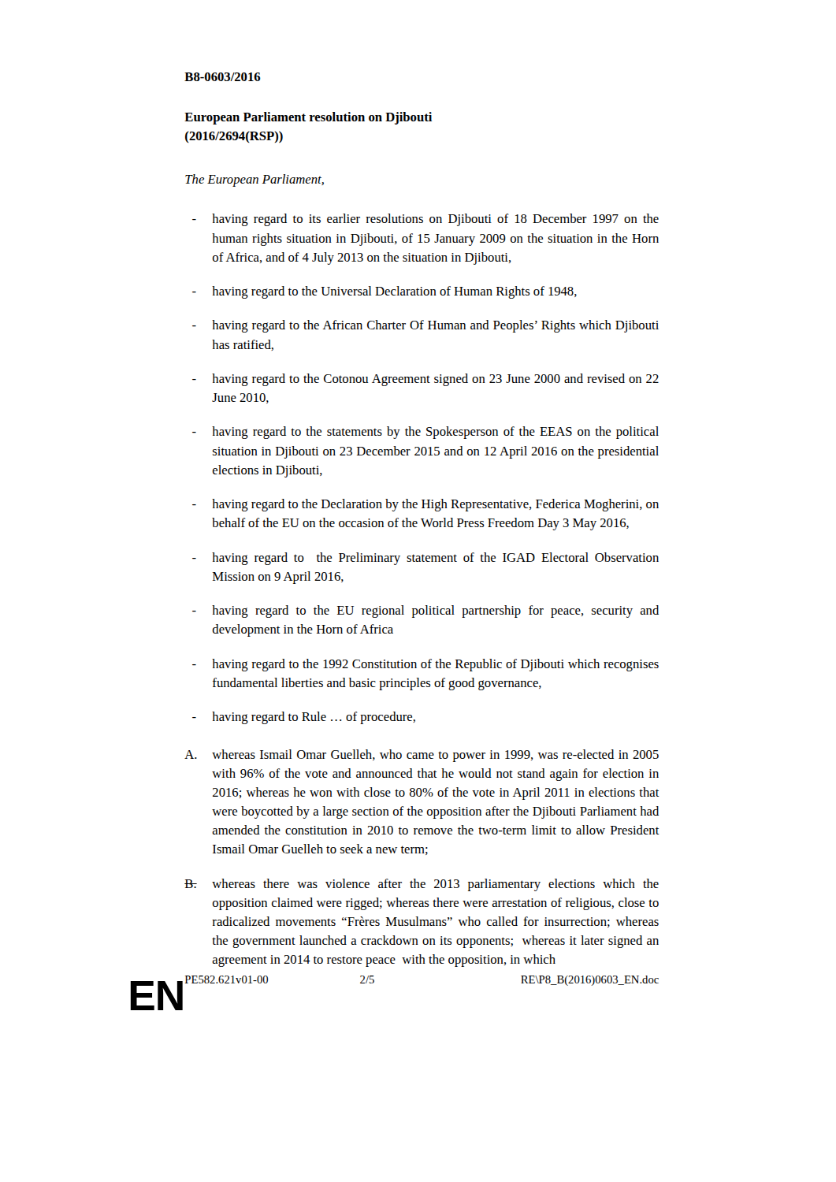B8-0603/2016
European Parliament resolution on Djibouti (2016/2694(RSP))
The European Parliament,
having regard to its earlier resolutions on Djibouti of 18 December 1997 on the human rights situation in Djibouti, of 15 January 2009 on the situation in the Horn of Africa, and of 4 July 2013 on the situation in Djibouti,
having regard to the Universal Declaration of Human Rights of 1948,
having regard to the African Charter Of Human and Peoples’ Rights which Djibouti has ratified,
having regard to the Cotonou Agreement signed on 23 June 2000 and revised on 22 June 2010,
having regard to the statements by the Spokesperson of the EEAS on the political situation in Djibouti on 23 December 2015 and on 12 April 2016 on the presidential elections in Djibouti,
having regard to the Declaration by the High Representative, Federica Mogherini, on behalf of the EU on the occasion of the World Press Freedom Day 3 May 2016,
having regard to the Preliminary statement of the IGAD Electoral Observation Mission on 9 April 2016,
having regard to the EU regional political partnership for peace, security and development in the Horn of Africa
having regard to the 1992 Constitution of the Republic of Djibouti which recognises fundamental liberties and basic principles of good governance,
having regard to Rule … of procedure,
A. whereas Ismail Omar Guelleh, who came to power in 1999, was re-elected in 2005 with 96% of the vote and announced that he would not stand again for election in 2016; whereas he won with close to 80% of the vote in April 2011 in elections that were boycotted by a large section of the opposition after the Djibouti Parliament had amended the constitution in 2010 to remove the two-term limit to allow President Ismail Omar Guelleh to seek a new term;
B. whereas there was violence after the 2013 parliamentary elections which the opposition claimed were rigged; whereas there were arrestation of religious, close to radicalized movements “Frères Musulmans” who called for insurrection; whereas the government launched a crackdown on its opponents; whereas it later signed an agreement in 2014 to restore peace with the opposition, in which
| PE582.621v01-00 | 2/5 | RE\P8_B(2016)0603_EN.doc |
EN